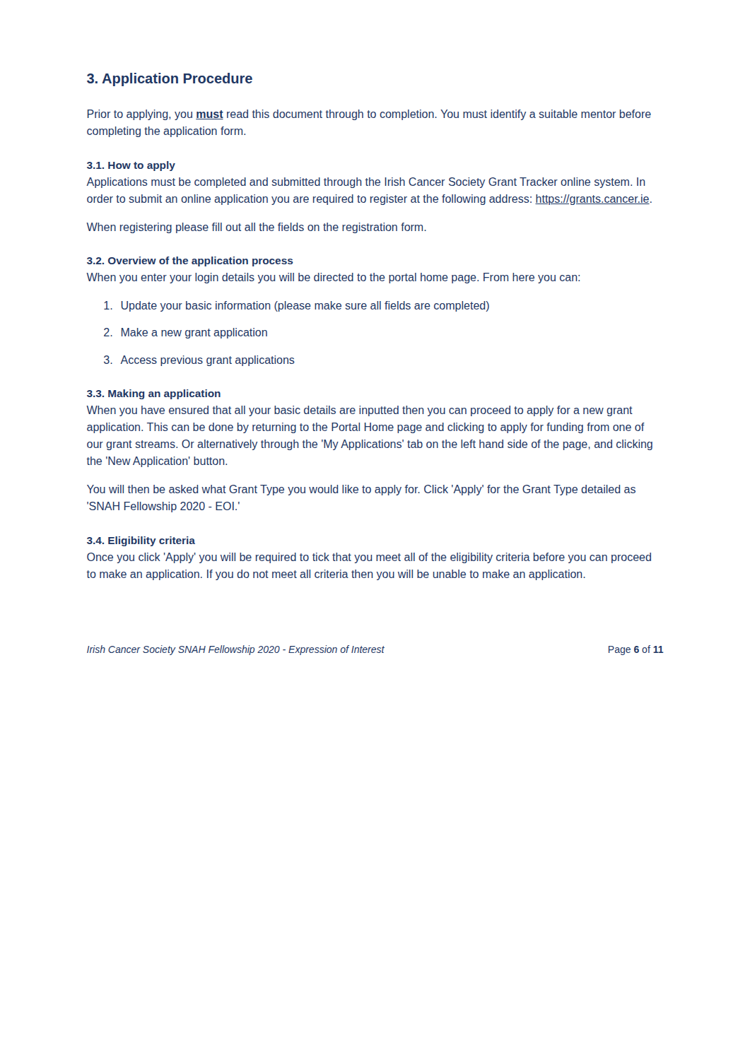3. Application Procedure
Prior to applying, you must read this document through to completion. You must identify a suitable mentor before completing the application form.
3.1. How to apply
Applications must be completed and submitted through the Irish Cancer Society Grant Tracker online system. In order to submit an online application you are required to register at the following address: https://grants.cancer.ie.
When registering please fill out all the fields on the registration form.
3.2. Overview of the application process
When you enter your login details you will be directed to the portal home page. From here you can:
Update your basic information (please make sure all fields are completed)
Make a new grant application
Access previous grant applications
3.3. Making an application
When you have ensured that all your basic details are inputted then you can proceed to apply for a new grant application. This can be done by returning to the Portal Home page and clicking to apply for funding from one of our grant streams. Or alternatively through the 'My Applications' tab on the left hand side of the page, and clicking the 'New Application' button.
You will then be asked what Grant Type you would like to apply for. Click 'Apply' for the Grant Type detailed as 'SNAH Fellowship 2020 - EOI.'
3.4. Eligibility criteria
Once you click 'Apply' you will be required to tick that you meet all of the eligibility criteria before you can proceed to make an application. If you do not meet all criteria then you will be unable to make an application.
Irish Cancer Society SNAH Fellowship 2020 - Expression of Interest Page 6 of 11